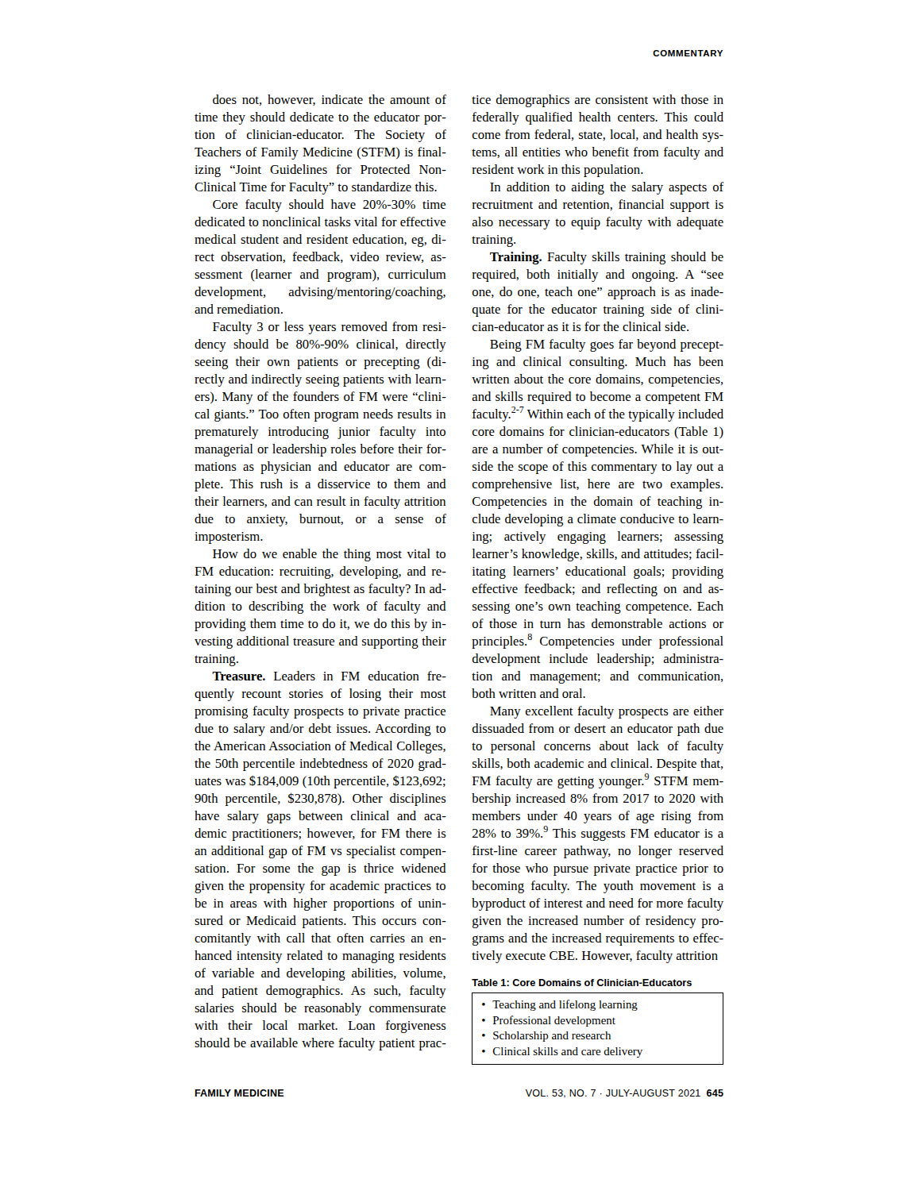COMMENTARY
does not, however, indicate the amount of time they should dedicate to the educator portion of clinician-educator. The Society of Teachers of Family Medicine (STFM) is finalizing “Joint Guidelines for Protected Non-Clinical Time for Faculty” to standardize this.
Core faculty should have 20%-30% time dedicated to nonclinical tasks vital for effective medical student and resident education, eg, direct observation, feedback, video review, assessment (learner and program), curriculum development, advising/mentoring/coaching, and remediation.
Faculty 3 or less years removed from residency should be 80%-90% clinical, directly seeing their own patients or precepting (directly and indirectly seeing patients with learners). Many of the founders of FM were “clinical giants.” Too often program needs results in prematurely introducing junior faculty into managerial or leadership roles before their formations as physician and educator are complete. This rush is a disservice to them and their learners, and can result in faculty attrition due to anxiety, burnout, or a sense of imposterism.
How do we enable the thing most vital to FM education: recruiting, developing, and retaining our best and brightest as faculty? In addition to describing the work of faculty and providing them time to do it, we do this by investing additional treasure and supporting their training.
Treasure. Leaders in FM education frequently recount stories of losing their most promising faculty prospects to private practice due to salary and/or debt issues. According to the American Association of Medical Colleges, the 50th percentile indebtedness of 2020 graduates was $184,009 (10th percentile, $123,692; 90th percentile, $230,878). Other disciplines have salary gaps between clinical and academic practitioners; however, for FM there is an additional gap of FM vs specialist compensation. For some the gap is thrice widened given the propensity for academic practices to be in areas with higher proportions of uninsured or Medicaid patients. This occurs concomitantly with call that often carries an enhanced intensity related to managing residents of variable and developing abilities, volume, and patient demographics. As such, faculty salaries should be reasonably commensurate with their local market. Loan forgiveness should be available where faculty patient practice demographics are consistent with those in federally qualified health centers. This could come from federal, state, local, and health systems, all entities who benefit from faculty and resident work in this population.
In addition to aiding the salary aspects of recruitment and retention, financial support is also necessary to equip faculty with adequate training.
Training. Faculty skills training should be required, both initially and ongoing. A “see one, do one, teach one” approach is as inadequate for the educator training side of clinician-educator as it is for the clinical side.
Being FM faculty goes far beyond precepting and clinical consulting. Much has been written about the core domains, competencies, and skills required to become a competent FM faculty.2-7 Within each of the typically included core domains for clinician-educators (Table 1) are a number of competencies. While it is outside the scope of this commentary to lay out a comprehensive list, here are two examples. Competencies in the domain of teaching include developing a climate conducive to learning; actively engaging learners; assessing learner’s knowledge, skills, and attitudes; facilitating learners’ educational goals; providing effective feedback; and reflecting on and assessing one’s own teaching competence. Each of those in turn has demonstrable actions or principles.8 Competencies under professional development include leadership; administration and management; and communication, both written and oral.
Many excellent faculty prospects are either dissuaded from or desert an educator path due to personal concerns about lack of faculty skills, both academic and clinical. Despite that, FM faculty are getting younger.9 STFM membership increased 8% from 2017 to 2020 with members under 40 years of age rising from 28% to 39%.9 This suggests FM educator is a first-line career pathway, no longer reserved for those who pursue private practice prior to becoming faculty. The youth movement is a byproduct of interest and need for more faculty given the increased number of residency programs and the increased requirements to effectively execute CBE. However, faculty attrition
Table 1: Core Domains of Clinician-Educators
Teaching and lifelong learning
Professional development
Scholarship and research
Clinical skills and care delivery
FAMILY MEDICINE
VOL. 53, NO. 7 · JULY-AUGUST 2021645